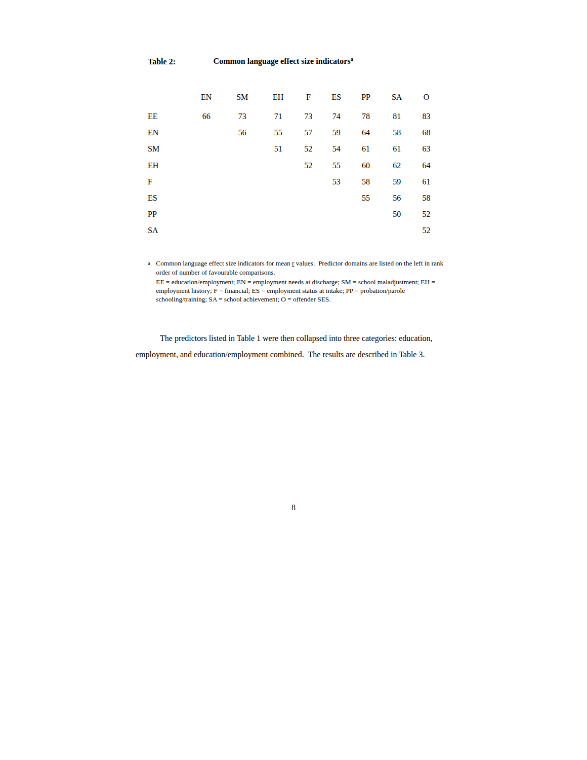Table 2: Common language effect size indicatorsa
| | EN | SM | EH | F | ES | PP | SA | O |
| --- | --- | --- | --- | --- | --- | --- | --- | --- |
| EE | 66 | 73 | 71 | 73 | 74 | 78 | 81 | 83 |
| EN | | 56 | 55 | 57 | 59 | 64 | 58 | 68 |
| SM | | | 51 | 52 | 54 | 61 | 61 | 63 |
| EH | | | | 52 | 55 | 60 | 62 | 64 |
| F | | | | | 53 | 58 | 59 | 61 |
| ES | | | | | | 55 | 56 | 58 |
| PP | | | | | | | 50 | 52 |
| SA | | | | | | | | 52 |
a
Common language effect size indicators for mean r values. Predictor domains are listed on the left in rank order of number of favourable comparisons.
EE = education/employment; EN = employment needs at discharge; SM = school maladjustment; EH = employment history; F = financial; ES = employment status at intake; PP = probation/parole schooling/training; SA = school achievement; O = offender SES.
The predictors listed in Table 1 were then collapsed into three categories: education, employment, and education/employment combined. The results are described in Table 3.
8